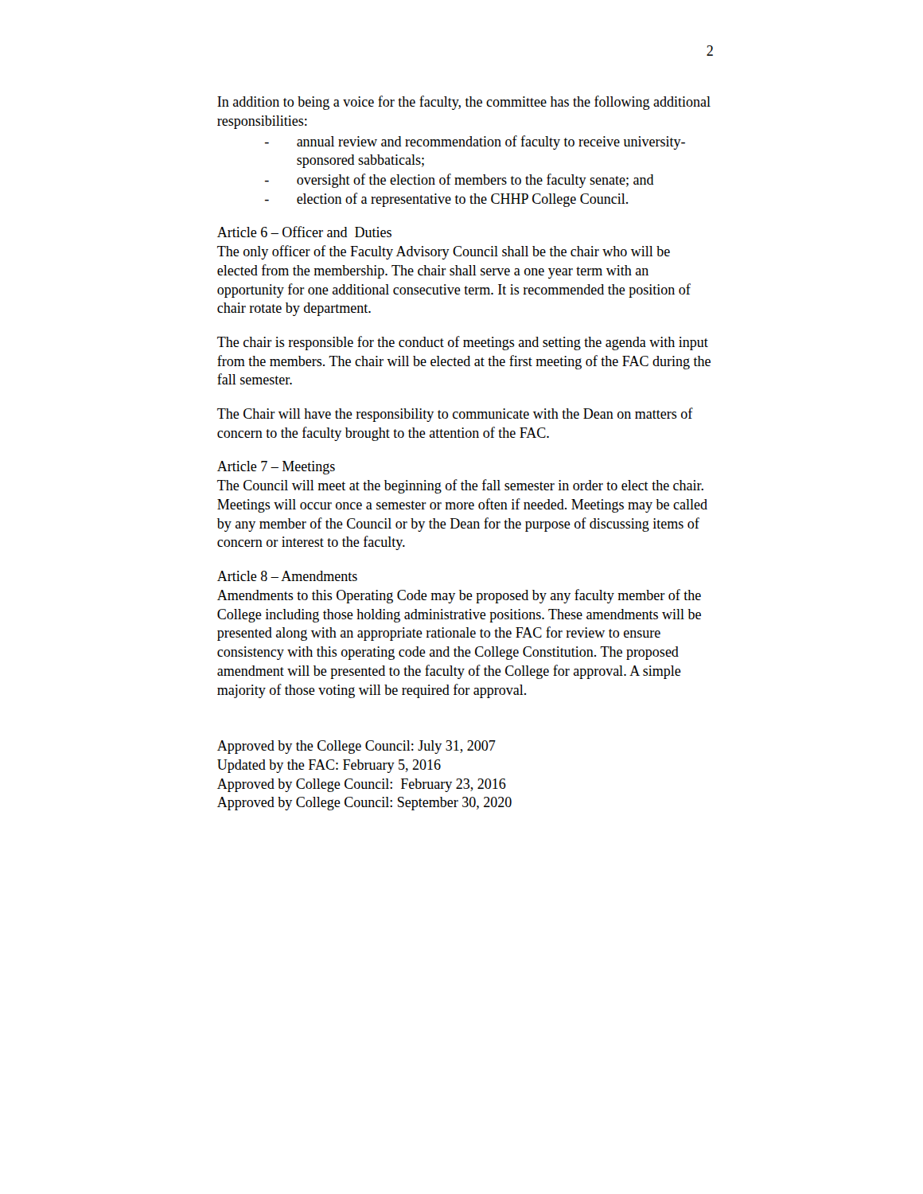2
In addition to being a voice for the faculty, the committee has the following additional responsibilities:
annual review and recommendation of faculty to receive university-sponsored sabbaticals;
oversight of the election of members to the faculty senate; and
election of a representative to the CHHP College Council.
Article 6 – Officer and Duties
The only officer of the Faculty Advisory Council shall be the chair who will be elected from the membership. The chair shall serve a one year term with an opportunity for one additional consecutive term. It is recommended the position of chair rotate by department.
The chair is responsible for the conduct of meetings and setting the agenda with input from the members. The chair will be elected at the first meeting of the FAC during the fall semester.
The Chair will have the responsibility to communicate with the Dean on matters of concern to the faculty brought to the attention of the FAC.
Article 7 – Meetings
The Council will meet at the beginning of the fall semester in order to elect the chair. Meetings will occur once a semester or more often if needed. Meetings may be called by any member of the Council or by the Dean for the purpose of discussing items of concern or interest to the faculty.
Article 8 – Amendments
Amendments to this Operating Code may be proposed by any faculty member of the College including those holding administrative positions. These amendments will be presented along with an appropriate rationale to the FAC for review to ensure consistency with this operating code and the College Constitution. The proposed amendment will be presented to the faculty of the College for approval. A simple majority of those voting will be required for approval.
Approved by the College Council: July 31, 2007
Updated by the FAC: February 5, 2016
Approved by College Council: February 23, 2016
Approved by College Council: September 30, 2020